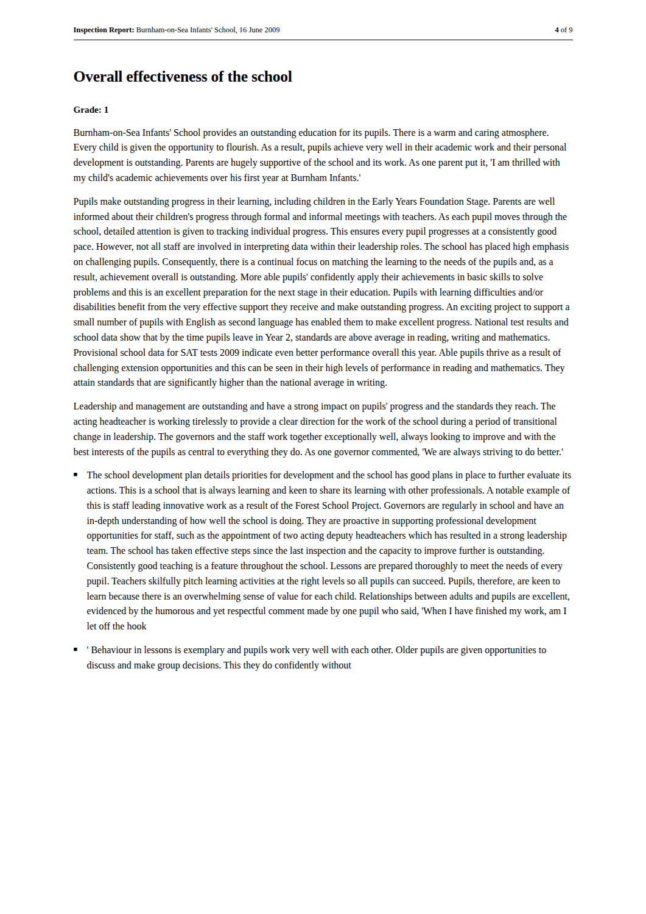Inspection Report: Burnham-on-Sea Infants' School, 16 June 2009 4 of 9
Overall effectiveness of the school
Grade: 1
Burnham-on-Sea Infants' School provides an outstanding education for its pupils. There is a warm and caring atmosphere. Every child is given the opportunity to flourish. As a result, pupils achieve very well in their academic work and their personal development is outstanding. Parents are hugely supportive of the school and its work. As one parent put it, 'I am thrilled with my child's academic achievements over his first year at Burnham Infants.'
Pupils make outstanding progress in their learning, including children in the Early Years Foundation Stage. Parents are well informed about their children's progress through formal and informal meetings with teachers. As each pupil moves through the school, detailed attention is given to tracking individual progress. This ensures every pupil progresses at a consistently good pace. However, not all staff are involved in interpreting data within their leadership roles. The school has placed high emphasis on challenging pupils. Consequently, there is a continual focus on matching the learning to the needs of the pupils and, as a result, achievement overall is outstanding. More able pupils' confidently apply their achievements in basic skills to solve problems and this is an excellent preparation for the next stage in their education. Pupils with learning difficulties and/or disabilities benefit from the very effective support they receive and make outstanding progress. An exciting project to support a small number of pupils with English as second language has enabled them to make excellent progress. National test results and school data show that by the time pupils leave in Year 2, standards are above average in reading, writing and mathematics. Provisional school data for SAT tests 2009 indicate even better performance overall this year. Able pupils thrive as a result of challenging extension opportunities and this can be seen in their high levels of performance in reading and mathematics. They attain standards that are significantly higher than the national average in writing.
Leadership and management are outstanding and have a strong impact on pupils' progress and the standards they reach. The acting headteacher is working tirelessly to provide a clear direction for the work of the school during a period of transitional change in leadership. The governors and the staff work together exceptionally well, always looking to improve and with the best interests of the pupils as central to everything they do. As one governor commented, 'We are always striving to do better.'
The school development plan details priorities for development and the school has good plans in place to further evaluate its actions. This is a school that is always learning and keen to share its learning with other professionals. A notable example of this is staff leading innovative work as a result of the Forest School Project. Governors are regularly in school and have an in-depth understanding of how well the school is doing. They are proactive in supporting professional development opportunities for staff, such as the appointment of two acting deputy headteachers which has resulted in a strong leadership team. The school has taken effective steps since the last inspection and the capacity to improve further is outstanding. Consistently good teaching is a feature throughout the school. Lessons are prepared thoroughly to meet the needs of every pupil. Teachers skilfully pitch learning activities at the right levels so all pupils can succeed. Pupils, therefore, are keen to learn because there is an overwhelming sense of value for each child. Relationships between adults and pupils are excellent, evidenced by the humorous and yet respectful comment made by one pupil who said, 'When I have finished my work, am I let off the hook
' Behaviour in lessons is exemplary and pupils work very well with each other. Older pupils are given opportunities to discuss and make group decisions. This they do confidently without